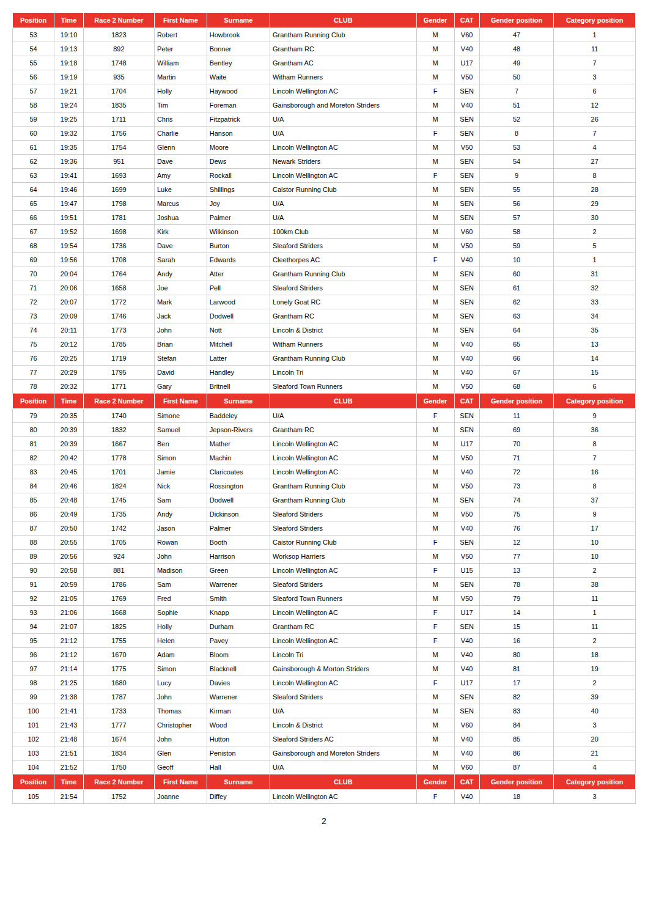| Position | Time | Race 2 Number | First Name | Surname | CLUB | Gender | CAT | Gender position | Category position |
| --- | --- | --- | --- | --- | --- | --- | --- | --- | --- |
| 53 | 19:10 | 1823 | Robert | Howbrook | Grantham Running Club | M | V60 | 47 | 1 |
| 54 | 19:13 | 892 | Peter | Bonner | Grantham RC | M | V40 | 48 | 11 |
| 55 | 19:18 | 1748 | William | Bentley | Grantham AC | M | U17 | 49 | 7 |
| 56 | 19:19 | 935 | Martin | Waite | Witham Runners | M | V50 | 50 | 3 |
| 57 | 19:21 | 1704 | Holly | Haywood | Lincoln Wellington AC | F | SEN | 7 | 6 |
| 58 | 19:24 | 1835 | Tim | Foreman | Gainsborough and Moreton Striders | M | V40 | 51 | 12 |
| 59 | 19:25 | 1711 | Chris | Fitzpatrick | U/A | M | SEN | 52 | 26 |
| 60 | 19:32 | 1756 | Charlie | Hanson | U/A | F | SEN | 8 | 7 |
| 61 | 19:35 | 1754 | Glenn | Moore | Lincoln Wellington AC | M | V50 | 53 | 4 |
| 62 | 19:36 | 951 | Dave | Dews | Newark Striders | M | SEN | 54 | 27 |
| 63 | 19:41 | 1693 | Amy | Rockall | Lincoln Wellington AC | F | SEN | 9 | 8 |
| 64 | 19:46 | 1699 | Luke | Shillings | Caistor Running Club | M | SEN | 55 | 28 |
| 65 | 19:47 | 1798 | Marcus | Joy | U/A | M | SEN | 56 | 29 |
| 66 | 19:51 | 1781 | Joshua | Palmer | U/A | M | SEN | 57 | 30 |
| 67 | 19:52 | 1698 | Kirk | Wilkinson | 100km Club | M | V60 | 58 | 2 |
| 68 | 19:54 | 1736 | Dave | Burton | Sleaford Striders | M | V50 | 59 | 5 |
| 69 | 19:56 | 1708 | Sarah | Edwards | Cleethorpes AC | F | V40 | 10 | 1 |
| 70 | 20:04 | 1764 | Andy | Atter | Grantham Running Club | M | SEN | 60 | 31 |
| 71 | 20:06 | 1658 | Joe | Pell | Sleaford Striders | M | SEN | 61 | 32 |
| 72 | 20:07 | 1772 | Mark | Larwood | Lonely Goat RC | M | SEN | 62 | 33 |
| 73 | 20:09 | 1746 | Jack | Dodwell | Grantham RC | M | SEN | 63 | 34 |
| 74 | 20:11 | 1773 | John | Nott | Lincoln & District | M | SEN | 64 | 35 |
| 75 | 20:12 | 1785 | Brian | Mitchell | Witham Runners | M | V40 | 65 | 13 |
| 76 | 20:25 | 1719 | Stefan | Latter | Grantham Running Club | M | V40 | 66 | 14 |
| 77 | 20:29 | 1795 | David | Handley | Lincoln Tri | M | V40 | 67 | 15 |
| 78 | 20:32 | 1771 | Gary | Britnell | Sleaford Town Runners | M | V50 | 68 | 6 |
| Position | Time | Race 2 Number | First Name | Surname | CLUB | Gender | CAT | Gender position | Category position |
| 79 | 20:35 | 1740 | Simone | Baddeley | U/A | F | SEN | 11 | 9 |
| 80 | 20:39 | 1832 | Samuel | Jepson-Rivers | Grantham RC | M | SEN | 69 | 36 |
| 81 | 20:39 | 1667 | Ben | Mather | Lincoln Wellington AC | M | U17 | 70 | 8 |
| 82 | 20:42 | 1778 | Simon | Machin | Lincoln Wellington AC | M | V50 | 71 | 7 |
| 83 | 20:45 | 1701 | Jamie | Claricoates | Lincoln Wellington AC | M | V40 | 72 | 16 |
| 84 | 20:46 | 1824 | Nick | Rossington | Grantham Running Club | M | V50 | 73 | 8 |
| 85 | 20:48 | 1745 | Sam | Dodwell | Grantham Running Club | M | SEN | 74 | 37 |
| 86 | 20:49 | 1735 | Andy | Dickinson | Sleaford Striders | M | V50 | 75 | 9 |
| 87 | 20:50 | 1742 | Jason | Palmer | Sleaford Striders | M | V40 | 76 | 17 |
| 88 | 20:55 | 1705 | Rowan | Booth | Caistor Running Club | F | SEN | 12 | 10 |
| 89 | 20:56 | 924 | John | Harrison | Worksop Harriers | M | V50 | 77 | 10 |
| 90 | 20:58 | 881 | Madison | Green | Lincoln Wellington AC | F | U15 | 13 | 2 |
| 91 | 20:59 | 1786 | Sam | Warrener | Sleaford Striders | M | SEN | 78 | 38 |
| 92 | 21:05 | 1769 | Fred | Smith | Sleaford Town Runners | M | V50 | 79 | 11 |
| 93 | 21:06 | 1668 | Sophie | Knapp | Lincoln Wellington AC | F | U17 | 14 | 1 |
| 94 | 21:07 | 1825 | Holly | Durham | Grantham RC | F | SEN | 15 | 11 |
| 95 | 21:12 | 1755 | Helen | Pavey | Lincoln Wellington AC | F | V40 | 16 | 2 |
| 96 | 21:12 | 1670 | Adam | Bloom | Lincoln Tri | M | V40 | 80 | 18 |
| 97 | 21:14 | 1775 | Simon | Blacknell | Gainsborough & Morton Striders | M | V40 | 81 | 19 |
| 98 | 21:25 | 1680 | Lucy | Davies | Lincoln Wellington AC | F | U17 | 17 | 2 |
| 99 | 21:38 | 1787 | John | Warrener | Sleaford Striders | M | SEN | 82 | 39 |
| 100 | 21:41 | 1733 | Thomas | Kirman | U/A | M | SEN | 83 | 40 |
| 101 | 21:43 | 1777 | Christopher | Wood | Lincoln & District | M | V60 | 84 | 3 |
| 102 | 21:48 | 1674 | John | Hutton | Sleaford Striders AC | M | V40 | 85 | 20 |
| 103 | 21:51 | 1834 | Glen | Peniston | Gainsborough and Moreton Striders | M | V40 | 86 | 21 |
| 104 | 21:52 | 1750 | Geoff | Hall | U/A | M | V60 | 87 | 4 |
| Position | Time | Race 2 Number | First Name | Surname | CLUB | Gender | CAT | Gender position | Category position |
| 105 | 21:54 | 1752 | Joanne | Diffey | Lincoln Wellington AC | F | V40 | 18 | 3 |
2